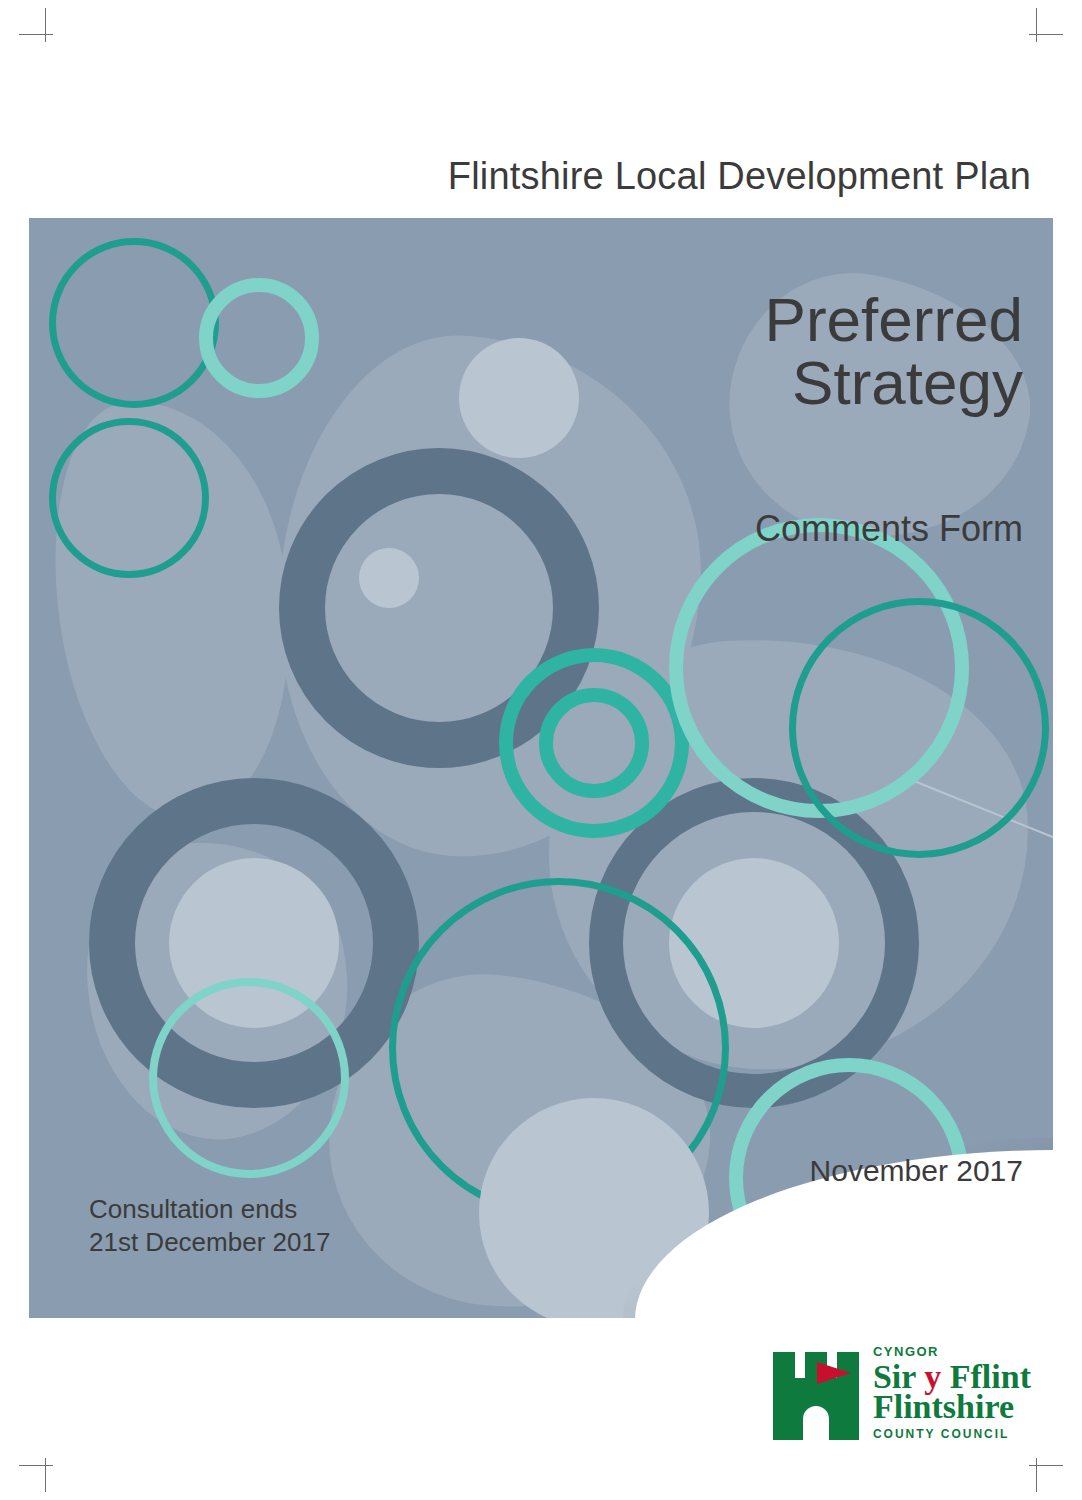Flintshire Local Development Plan
Preferred
Strategy
Comments Form
November 2017
Consultation ends
21st December 2017
CYNGOR
Sir y Fflint
Flintshire
COUNTY COUNCIL